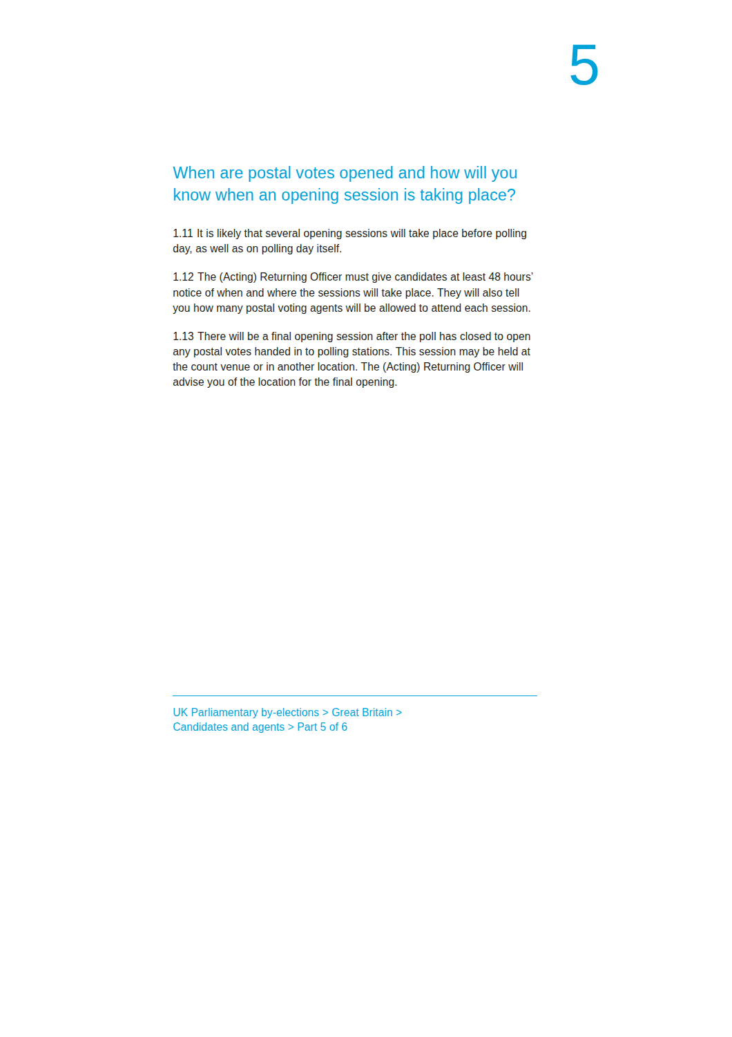5
When are postal votes opened and how will you know when an opening session is taking place?
1.11 It is likely that several opening sessions will take place before polling day, as well as on polling day itself.
1.12 The (Acting) Returning Officer must give candidates at least 48 hours’ notice of when and where the sessions will take place. They will also tell you how many postal voting agents will be allowed to attend each session.
1.13 There will be a final opening session after the poll has closed to open any postal votes handed in to polling stations. This session may be held at the count venue or in another location. The (Acting) Returning Officer will advise you of the location for the final opening.
UK Parliamentary by-elections > Great Britain >
Candidates and agents > Part 5 of 6